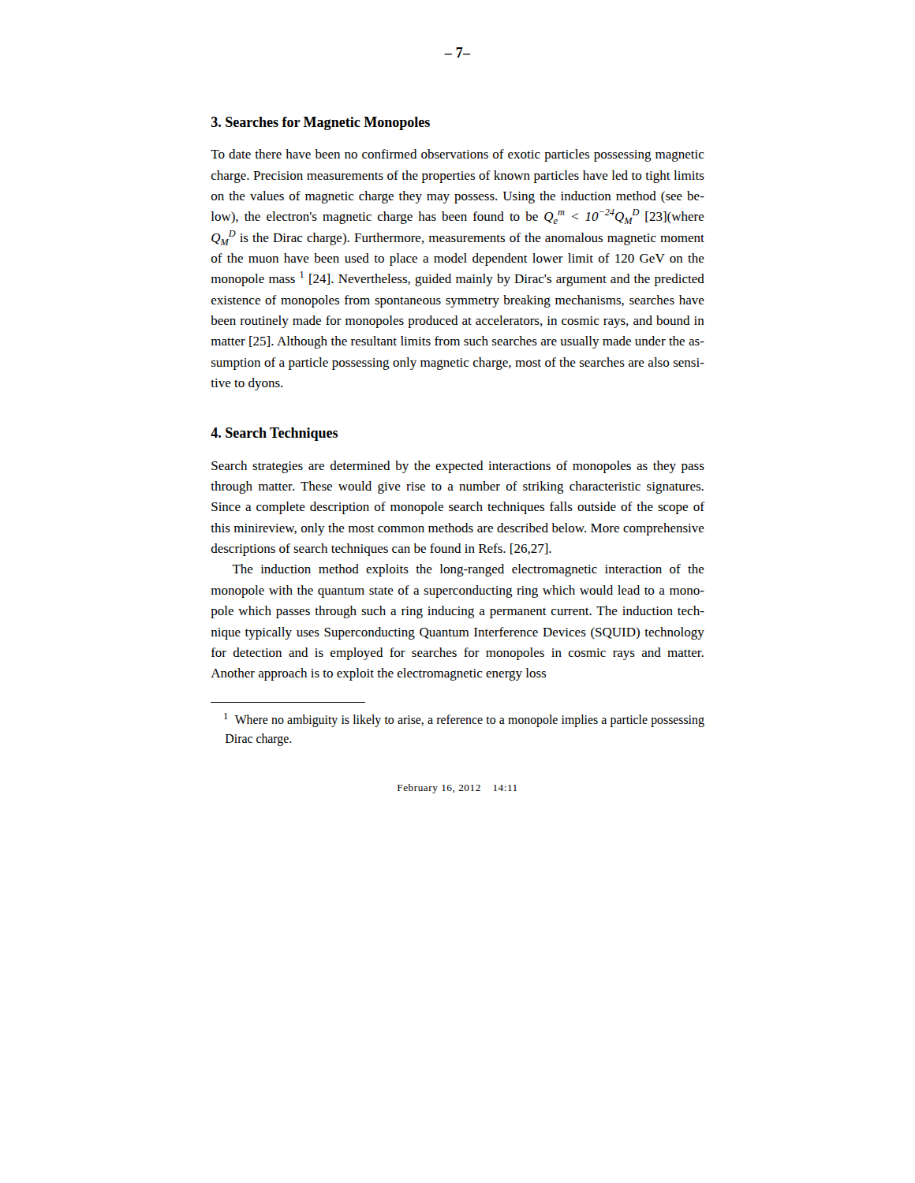– 7–
3. Searches for Magnetic Monopoles
To date there have been no confirmed observations of exotic particles possessing magnetic charge. Precision measurements of the properties of known particles have led to tight limits on the values of magnetic charge they may possess. Using the induction method (see below), the electron's magnetic charge has been found to be Qem < 10−24QMD [23](where QMD is the Dirac charge). Furthermore, measurements of the anomalous magnetic moment of the muon have been used to place a model dependent lower limit of 120 GeV on the monopole mass 1 [24]. Nevertheless, guided mainly by Dirac's argument and the predicted existence of monopoles from spontaneous symmetry breaking mechanisms, searches have been routinely made for monopoles produced at accelerators, in cosmic rays, and bound in matter [25]. Although the resultant limits from such searches are usually made under the assumption of a particle possessing only magnetic charge, most of the searches are also sensitive to dyons.
4. Search Techniques
Search strategies are determined by the expected interactions of monopoles as they pass through matter. These would give rise to a number of striking characteristic signatures. Since a complete description of monopole search techniques falls outside of the scope of this minireview, only the most common methods are described below. More comprehensive descriptions of search techniques can be found in Refs. [26,27].
The induction method exploits the long-ranged electromagnetic interaction of the monopole with the quantum state of a superconducting ring which would lead to a monopole which passes through such a ring inducing a permanent current. The induction technique typically uses Superconducting Quantum Interference Devices (SQUID) technology for detection and is employed for searches for monopoles in cosmic rays and matter. Another approach is to exploit the electromagnetic energy loss
1 Where no ambiguity is likely to arise, a reference to a monopole implies a particle possessing Dirac charge.
February 16, 2012 14:11